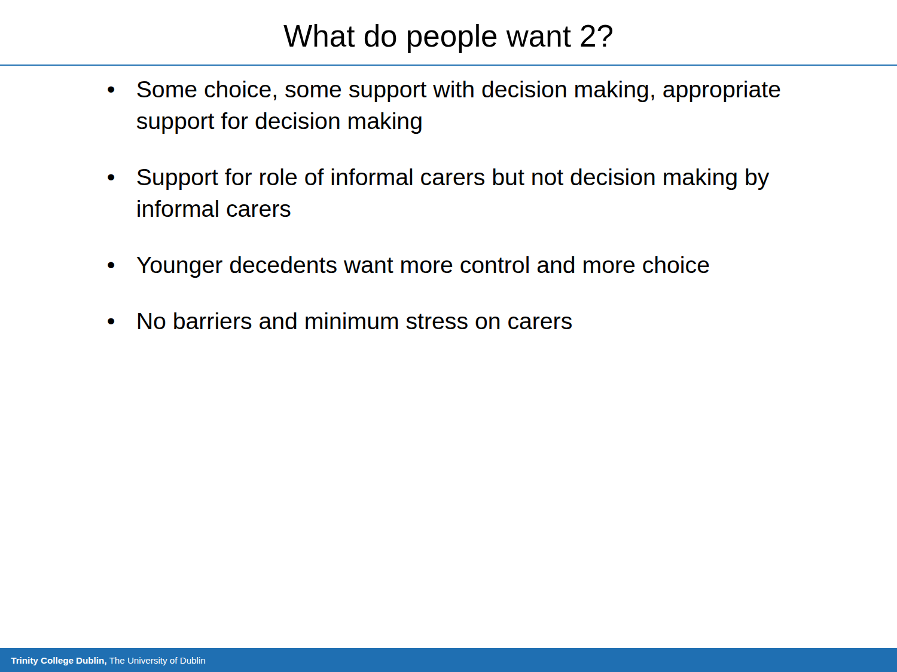What do people want 2?
Some choice, some support with decision making, appropriate support for decision making
Support for role of informal carers but not decision making by informal carers
Younger decedents want more control and more choice
No barriers and minimum stress on carers
Trinity College Dublin, The University of Dublin